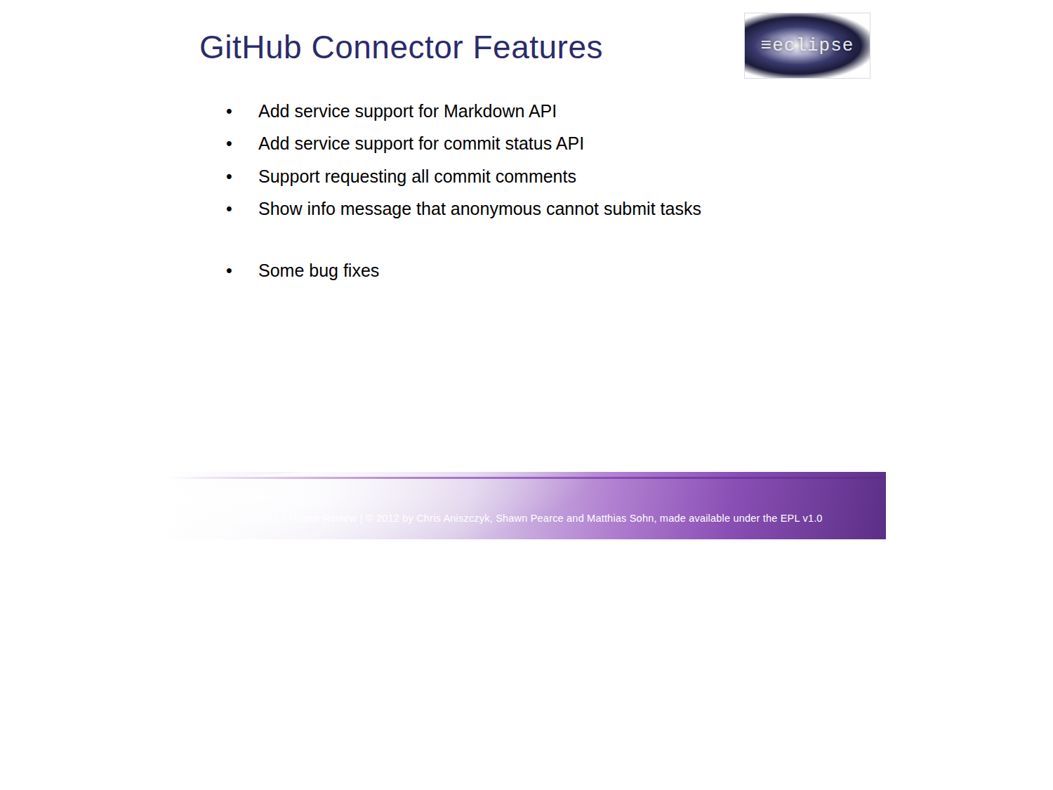GitHub Connector Features
≡eclipse
Add service support for Markdown API
Add service support for commit status API
Support requesting all commit comments
Show info message that anonymous cannot submit tasks
Some bug fixes
EGit / JGit Release Review | © 2012 by Chris Aniszczyk, Shawn Pearce and Matthias Sohn, made available under the EPL v1.0